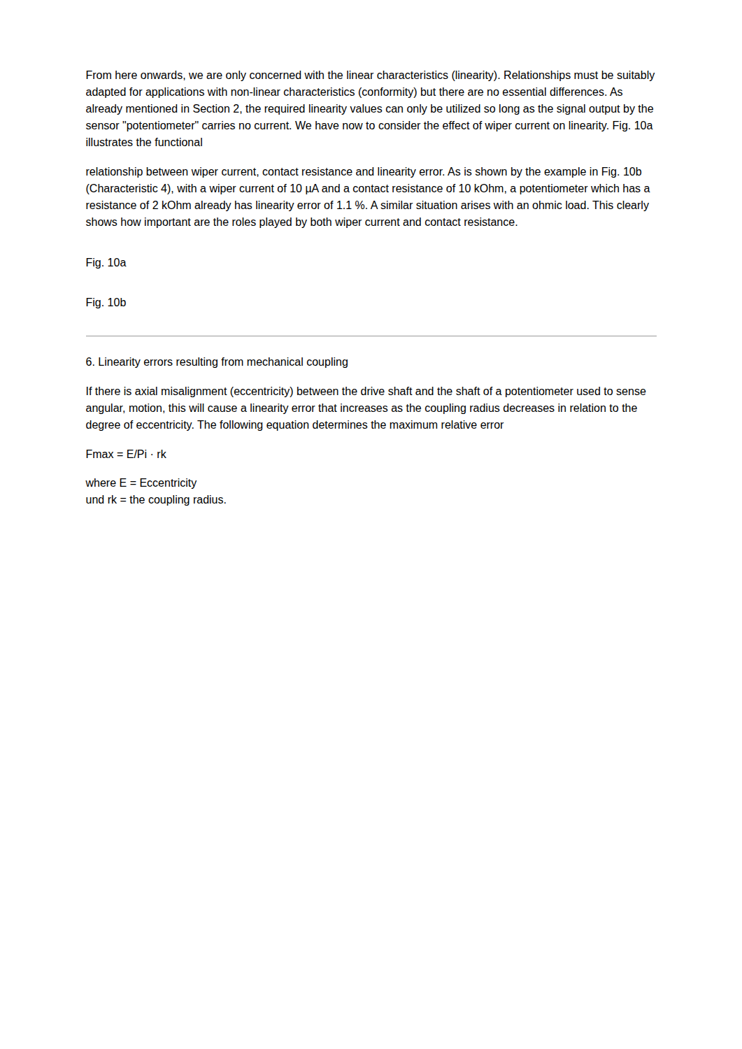From here onwards, we are only concerned with the linear characteristics (linearity). Relationships must be suitably adapted for applications with non-linear characteristics (conformity) but there are no essential differences. As already mentioned in Section 2, the required linearity values can only be utilized so long as the signal output by the sensor "potentiometer" carries no current. We have now to consider the effect of wiper current on linearity. Fig. 10a illustrates the functional
relationship between wiper current, contact resistance and linearity error. As is shown by the example in Fig. 10b (Characteristic 4), with a wiper current of 10 µA and a contact resistance of 10 kOhm, a potentiometer which has a resistance of 2 kOhm already has linearity error of 1.1 %. A similar situation arises with an ohmic load. This clearly shows how important are the roles played by both wiper current and contact resistance.
Fig. 10a
Fig. 10b
6. Linearity errors resulting from mechanical coupling
If there is axial misalignment (eccentricity) between the drive shaft and the shaft of a potentiometer used to sense angular, motion, this will cause a linearity error that increases as the coupling radius decreases in relation to the degree of eccentricity. The following equation determines the maximum relative error
Fmax = E/Pi · rk
where E = Eccentricity
und rk = the coupling radius.